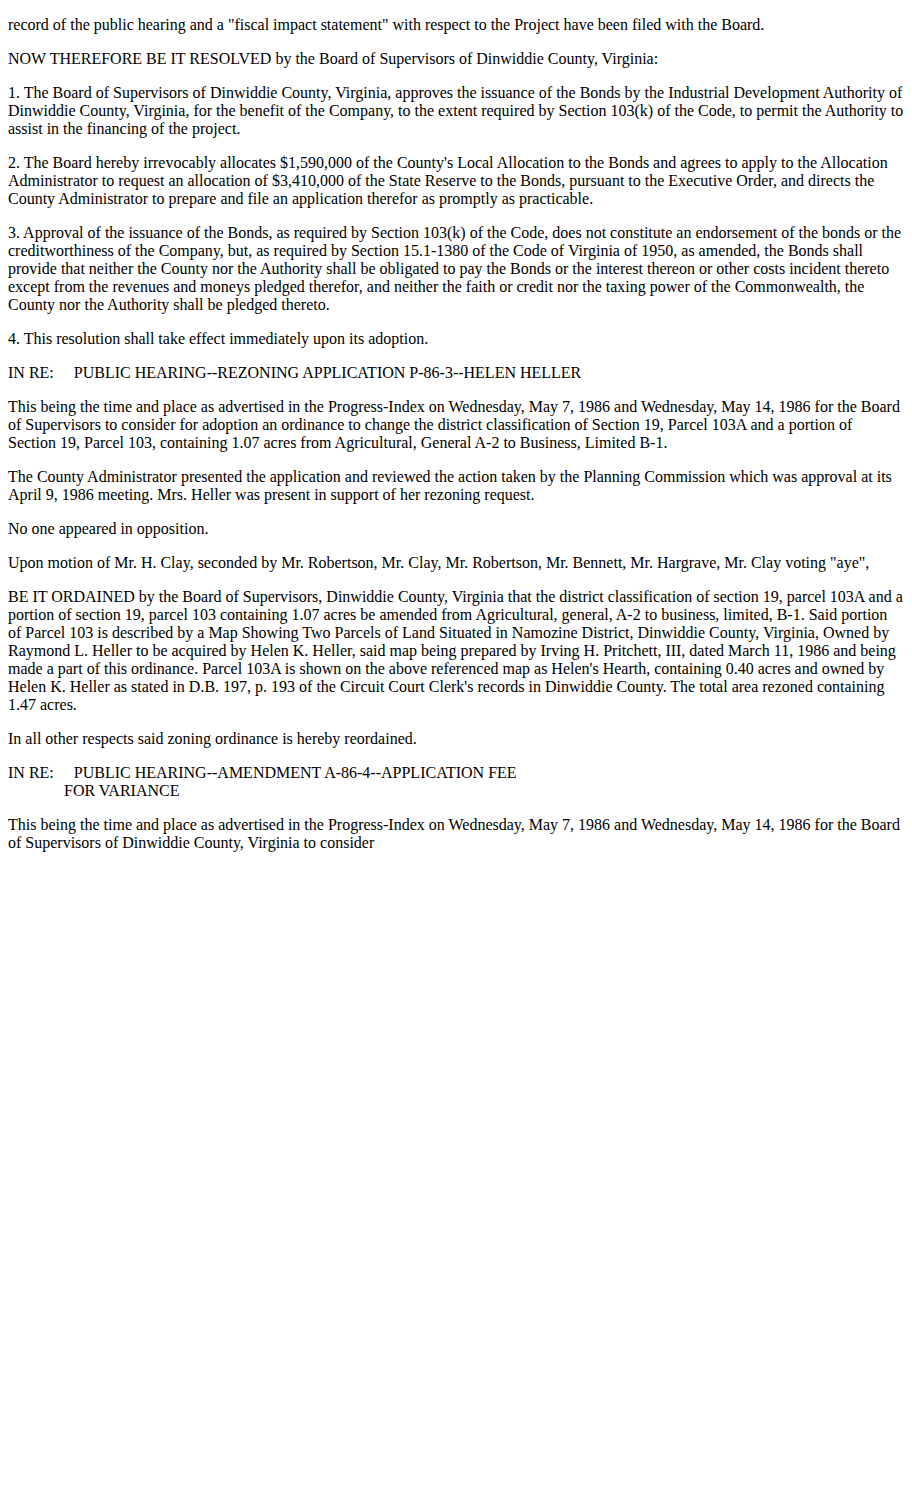record of the public hearing and a "fiscal impact statement" with respect to the Project have been filed with the Board.
NOW THEREFORE BE IT RESOLVED by the Board of Supervisors of Dinwiddie County, Virginia:
1. The Board of Supervisors of Dinwiddie County, Virginia, approves the issuance of the Bonds by the Industrial Development Authority of Dinwiddie County, Virginia, for the benefit of the Company, to the extent required by Section 103(k) of the Code, to permit the Authority to assist in the financing of the project.
2. The Board hereby irrevocably allocates $1,590,000 of the County's Local Allocation to the Bonds and agrees to apply to the Allocation Administrator to request an allocation of $3,410,000 of the State Reserve to the Bonds, pursuant to the Executive Order, and directs the County Administrator to prepare and file an application therefor as promptly as practicable.
3. Approval of the issuance of the Bonds, as required by Section 103(k) of the Code, does not constitute an endorsement of the bonds or the creditworthiness of the Company, but, as required by Section 15.1-1380 of the Code of Virginia of 1950, as amended, the Bonds shall provide that neither the County nor the Authority shall be obligated to pay the Bonds or the interest thereon or other costs incident thereto except from the revenues and moneys pledged therefor, and neither the faith or credit nor the taxing power of the Commonwealth, the County nor the Authority shall be pledged thereto.
4. This resolution shall take effect immediately upon its adoption.
IN RE: PUBLIC HEARING--REZONING APPLICATION P-86-3--HELEN HELLER
This being the time and place as advertised in the Progress-Index on Wednesday, May 7, 1986 and Wednesday, May 14, 1986 for the Board of Supervisors to consider for adoption an ordinance to change the district classification of Section 19, Parcel 103A and a portion of Section 19, Parcel 103, containing 1.07 acres from Agricultural, General A-2 to Business, Limited B-1.
The County Administrator presented the application and reviewed the action taken by the Planning Commission which was approval at its April 9, 1986 meeting. Mrs. Heller was present in support of her rezoning request.
No one appeared in opposition.
Upon motion of Mr. H. Clay, seconded by Mr. Robertson, Mr. Clay, Mr. Robertson, Mr. Bennett, Mr. Hargrave, Mr. Clay voting "aye",
BE IT ORDAINED by the Board of Supervisors, Dinwiddie County, Virginia that the district classification of section 19, parcel 103A and a portion of section 19, parcel 103 containing 1.07 acres be amended from Agricultural, general, A-2 to business, limited, B-1. Said portion of Parcel 103 is described by a Map Showing Two Parcels of Land Situated in Namozine District, Dinwiddie County, Virginia, Owned by Raymond L. Heller to be acquired by Helen K. Heller, said map being prepared by Irving H. Pritchett, III, dated March 11, 1986 and being made a part of this ordinance. Parcel 103A is shown on the above referenced map as Helen's Hearth, containing 0.40 acres and owned by Helen K. Heller as stated in D.B. 197, p. 193 of the Circuit Court Clerk's records in Dinwiddie County. The total area rezoned containing 1.47 acres.
In all other respects said zoning ordinance is hereby reordained.
IN RE: PUBLIC HEARING--AMENDMENT A-86-4--APPLICATION FEE
FOR VARIANCE
This being the time and place as advertised in the Progress-Index on Wednesday, May 7, 1986 and Wednesday, May 14, 1986 for the Board of Supervisors of Dinwiddie County, Virginia to consider